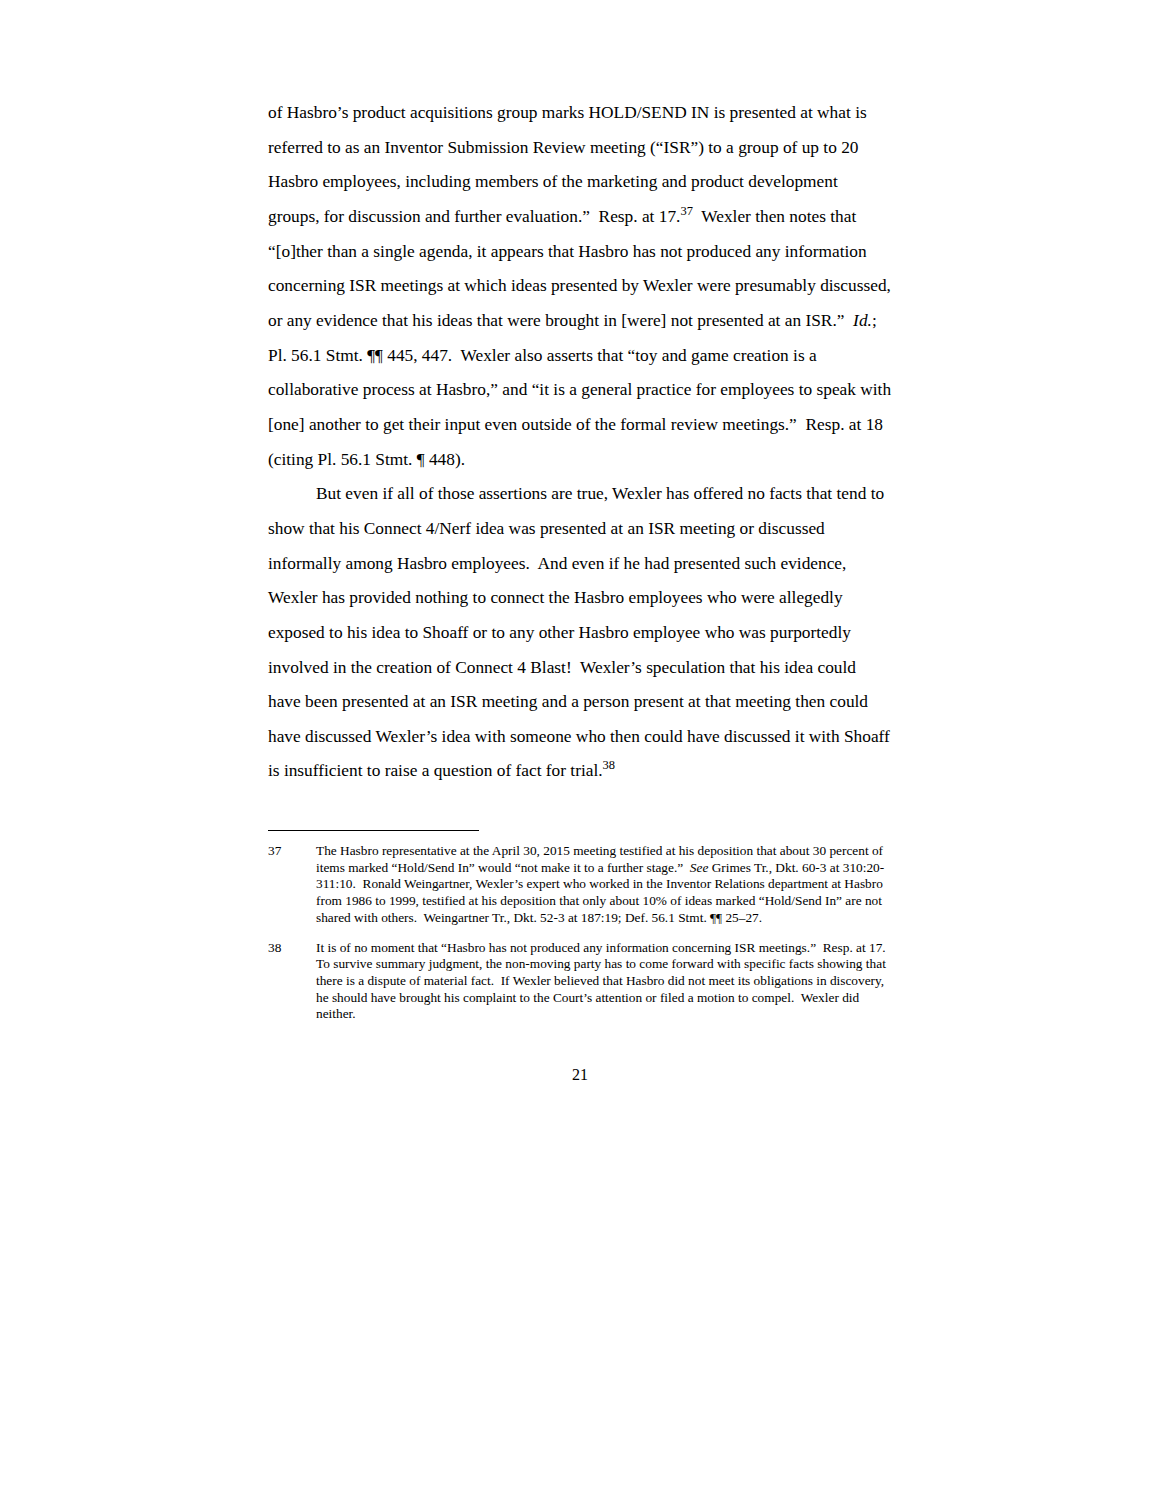of Hasbro’s product acquisitions group marks HOLD/SEND IN is presented at what is referred to as an Inventor Submission Review meeting (“ISR”) to a group of up to 20 Hasbro employees, including members of the marketing and product development groups, for discussion and further evaluation.” Resp. at 17.37 Wexler then notes that “[o]ther than a single agenda, it appears that Hasbro has not produced any information concerning ISR meetings at which ideas presented by Wexler were presumably discussed, or any evidence that his ideas that were brought in [were] not presented at an ISR.” Id.; Pl. 56.1 Stmt. ¶¶ 445, 447. Wexler also asserts that “toy and game creation is a collaborative process at Hasbro,” and “it is a general practice for employees to speak with [one] another to get their input even outside of the formal review meetings.” Resp. at 18 (citing Pl. 56.1 Stmt. ¶ 448).
But even if all of those assertions are true, Wexler has offered no facts that tend to show that his Connect 4/Nerf idea was presented at an ISR meeting or discussed informally among Hasbro employees. And even if he had presented such evidence, Wexler has provided nothing to connect the Hasbro employees who were allegedly exposed to his idea to Shoaff or to any other Hasbro employee who was purportedly involved in the creation of Connect 4 Blast! Wexler’s speculation that his idea could have been presented at an ISR meeting and a person present at that meeting then could have discussed Wexler’s idea with someone who then could have discussed it with Shoaff is insufficient to raise a question of fact for trial.38
37 The Hasbro representative at the April 30, 2015 meeting testified at his deposition that about 30 percent of items marked “Hold/Send In” would “not make it to a further stage.” See Grimes Tr., Dkt. 60-3 at 310:20-311:10. Ronald Weingartner, Wexler’s expert who worked in the Inventor Relations department at Hasbro from 1986 to 1999, testified at his deposition that only about 10% of ideas marked “Hold/Send In” are not shared with others. Weingartner Tr., Dkt. 52-3 at 187:19; Def. 56.1 Stmt. ¶¶ 25–27.
38 It is of no moment that “Hasbro has not produced any information concerning ISR meetings.” Resp. at 17. To survive summary judgment, the non-moving party has to come forward with specific facts showing that there is a dispute of material fact. If Wexler believed that Hasbro did not meet its obligations in discovery, he should have brought his complaint to the Court’s attention or filed a motion to compel. Wexler did neither.
21